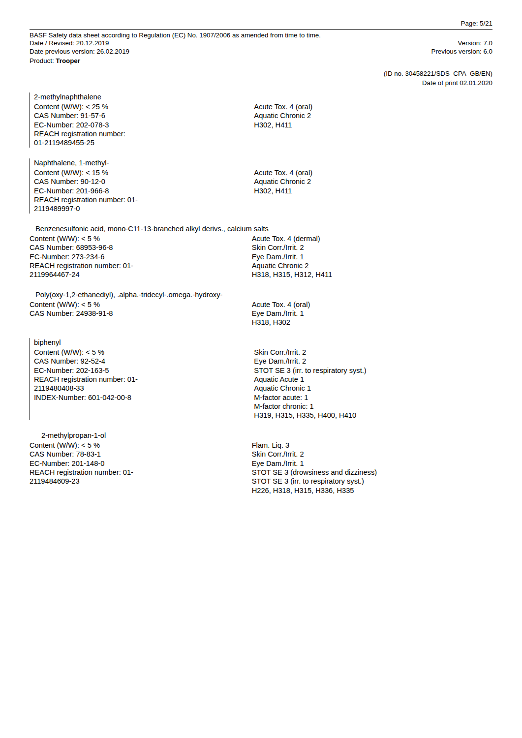Page: 5/21
BASF Safety data sheet according to Regulation (EC) No. 1907/2006 as amended from time to time.
Date / Revised: 20.12.2019 Version: 7.0
Date previous version: 26.02.2019 Previous version: 6.0
Product: Trooper
(ID no. 30458221/SDS_CPA_GB/EN)
Date of print 02.01.2020
2-methylnaphthalene
| Content (W/W): < 25 % | Acute Tox. 4 (oral) |
| CAS Number: 91-57-6 | Aquatic Chronic 2 |
| EC-Number: 202-078-3 | H302, H411 |
| REACH registration number: | |
| 01-2119489455-25 | |
Naphthalene, 1-methyl-
| Content (W/W): < 15 % | Acute Tox. 4 (oral) |
| CAS Number: 90-12-0 | Aquatic Chronic 2 |
| EC-Number: 201-966-8 | H302, H411 |
| REACH registration number: 01- | |
| 2119489997-0 | |
Benzenesulfonic acid, mono-C11-13-branched alkyl derivs., calcium salts
| Content (W/W): < 5 % | Acute Tox. 4 (dermal) |
| CAS Number: 68953-96-8 | Skin Corr./Irrit. 2 |
| EC-Number: 273-234-6 | Eye Dam./Irrit. 1 |
| REACH registration number: 01- | Aquatic Chronic 2 |
| 2119964467-24 | H318, H315, H312, H411 |
Poly(oxy-1,2-ethanediyl), .alpha.-tridecyl-.omega.-hydroxy-
| Content (W/W): < 5 % | Acute Tox. 4 (oral) |
| CAS Number: 24938-91-8 | Eye Dam./Irrit. 1 |
| | H318, H302 |
biphenyl
| Content (W/W): < 5 % | Skin Corr./Irrit. 2 |
| CAS Number: 92-52-4 | Eye Dam./Irrit. 2 |
| EC-Number: 202-163-5 | STOT SE 3 (irr. to respiratory syst.) |
| REACH registration number: 01- | Aquatic Acute 1 |
| 2119480408-33 | Aquatic Chronic 1 |
| INDEX-Number: 601-042-00-8 | M-factor acute: 1 |
| | M-factor chronic: 1 |
| | H319, H315, H335, H400, H410 |
2-methylpropan-1-ol
| Content (W/W): < 5 % | Flam. Liq. 3 |
| CAS Number: 78-83-1 | Skin Corr./Irrit. 2 |
| EC-Number: 201-148-0 | Eye Dam./Irrit. 1 |
| REACH registration number: 01- | STOT SE 3 (drowsiness and dizziness) |
| 2119484609-23 | STOT SE 3 (irr. to respiratory syst.) |
| | H226, H318, H315, H336, H335 |